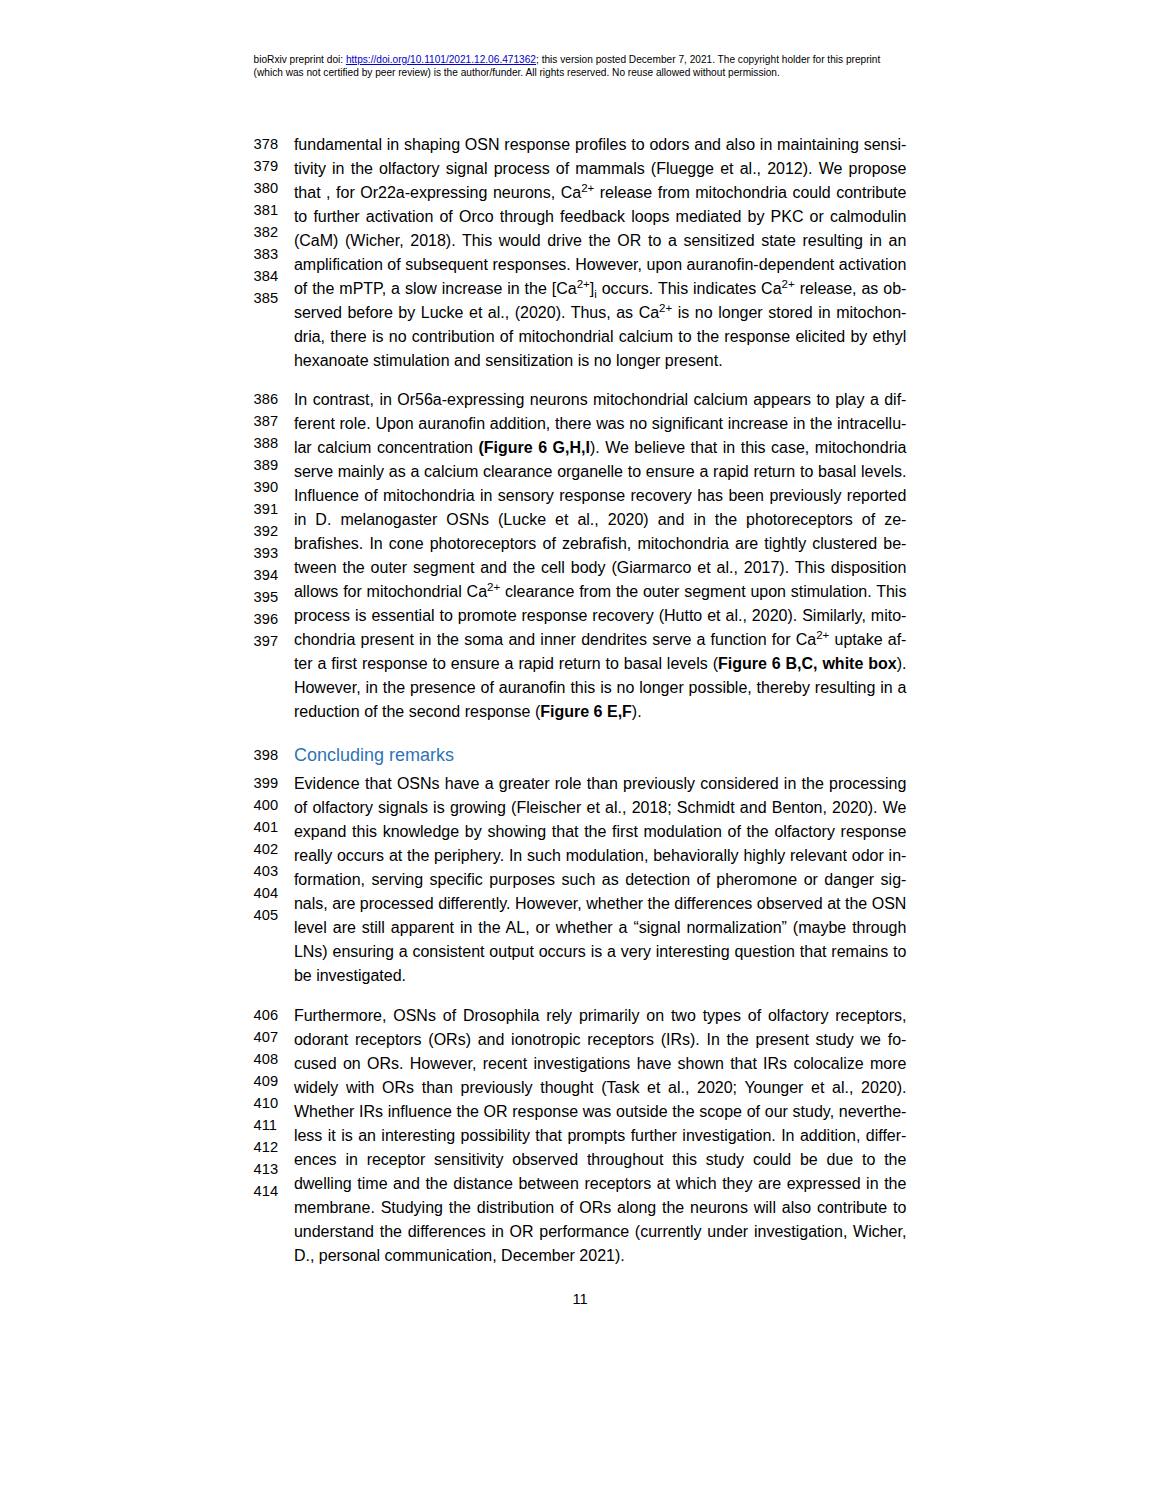bioRxiv preprint doi: https://doi.org/10.1101/2021.12.06.471362; this version posted December 7, 2021. The copyright holder for this preprint (which was not certified by peer review) is the author/funder. All rights reserved. No reuse allowed without permission.
378379380381382383384385
fundamental in shaping OSN response profiles to odors and also in maintaining sensitivity in the olfactory signal process of mammals (Fluegge et al., 2012). We propose that , for Or22a-expressing neurons, Ca2+ release from mitochondria could contribute to further activation of Orco through feedback loops mediated by PKC or calmodulin (CaM) (Wicher, 2018). This would drive the OR to a sensitized state resulting in an amplification of subsequent responses. However, upon auranofin-dependent activation of the mPTP, a slow increase in the [Ca2+]i occurs. This indicates Ca2+ release, as observed before by Lucke et al., (2020). Thus, as Ca2+ is no longer stored in mitochondria, there is no contribution of mitochondrial calcium to the response elicited by ethyl hexanoate stimulation and sensitization is no longer present.
386387388389390391392393394395396397
In contrast, in Or56a-expressing neurons mitochondrial calcium appears to play a different role. Upon auranofin addition, there was no significant increase in the intracellular calcium concentration (Figure 6 G,H,I). We believe that in this case, mitochondria serve mainly as a calcium clearance organelle to ensure a rapid return to basal levels. Influence of mitochondria in sensory response recovery has been previously reported in D. melanogaster OSNs (Lucke et al., 2020) and in the photoreceptors of zebrafishes. In cone photoreceptors of zebrafish, mitochondria are tightly clustered between the outer segment and the cell body (Giarmarco et al., 2017). This disposition allows for mitochondrial Ca2+ clearance from the outer segment upon stimulation. This process is essential to promote response recovery (Hutto et al., 2020). Similarly, mitochondria present in the soma and inner dendrites serve a function for Ca2+ uptake after a first response to ensure a rapid return to basal levels (Figure 6 B,C, white box). However, in the presence of auranofin this is no longer possible, thereby resulting in a reduction of the second response (Figure 6 E,F).
398
Concluding remarks
399400401402403404405
Evidence that OSNs have a greater role than previously considered in the processing of olfactory signals is growing (Fleischer et al., 2018; Schmidt and Benton, 2020). We expand this knowledge by showing that the first modulation of the olfactory response really occurs at the periphery. In such modulation, behaviorally highly relevant odor information, serving specific purposes such as detection of pheromone or danger signals, are processed differently. However, whether the differences observed at the OSN level are still apparent in the AL, or whether a “signal normalization” (maybe through LNs) ensuring a consistent output occurs is a very interesting question that remains to be investigated.
406407408409410411412413414
Furthermore, OSNs of Drosophila rely primarily on two types of olfactory receptors, odorant receptors (ORs) and ionotropic receptors (IRs). In the present study we focused on ORs. However, recent investigations have shown that IRs colocalize more widely with ORs than previously thought (Task et al., 2020; Younger et al., 2020). Whether IRs influence the OR response was outside the scope of our study, nevertheless it is an interesting possibility that prompts further investigation. In addition, differences in receptor sensitivity observed throughout this study could be due to the dwelling time and the distance between receptors at which they are expressed in the membrane. Studying the distribution of ORs along the neurons will also contribute to understand the differences in OR performance (currently under investigation, Wicher, D., personal communication, December 2021).
11